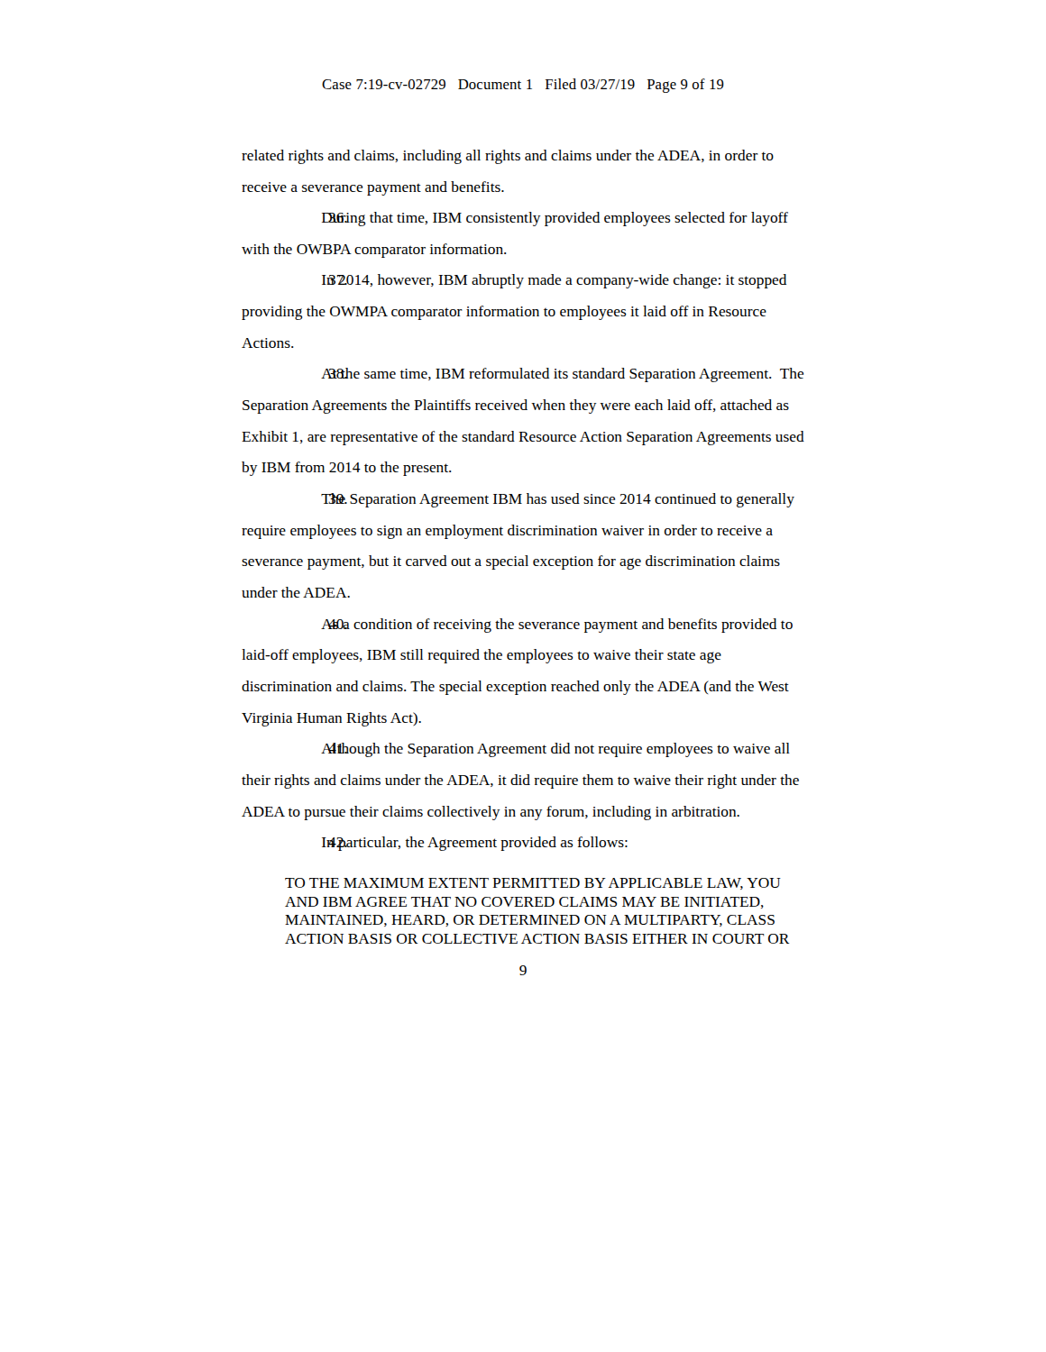Case 7:19-cv-02729 Document 1 Filed 03/27/19 Page 9 of 19
related rights and claims, including all rights and claims under the ADEA, in order to receive a severance payment and benefits.
36. During that time, IBM consistently provided employees selected for layoff with the OWBPA comparator information.
37. In 2014, however, IBM abruptly made a company-wide change: it stopped providing the OWMPA comparator information to employees it laid off in Resource Actions.
38. At the same time, IBM reformulated its standard Separation Agreement. The Separation Agreements the Plaintiffs received when they were each laid off, attached as Exhibit 1, are representative of the standard Resource Action Separation Agreements used by IBM from 2014 to the present.
39. The Separation Agreement IBM has used since 2014 continued to generally require employees to sign an employment discrimination waiver in order to receive a severance payment, but it carved out a special exception for age discrimination claims under the ADEA.
40. As a condition of receiving the severance payment and benefits provided to laid-off employees, IBM still required the employees to waive their state age discrimination and claims. The special exception reached only the ADEA (and the West Virginia Human Rights Act).
41. Although the Separation Agreement did not require employees to waive all their rights and claims under the ADEA, it did require them to waive their right under the ADEA to pursue their claims collectively in any forum, including in arbitration.
42. In particular, the Agreement provided as follows:
TO THE MAXIMUM EXTENT PERMITTED BY APPLICABLE LAW, YOU
AND IBM AGREE THAT NO COVERED CLAIMS MAY BE INITIATED,
MAINTAINED, HEARD, OR DETERMINED ON A MULTIPARTY, CLASS
ACTION BASIS OR COLLECTIVE ACTION BASIS EITHER IN COURT OR
9